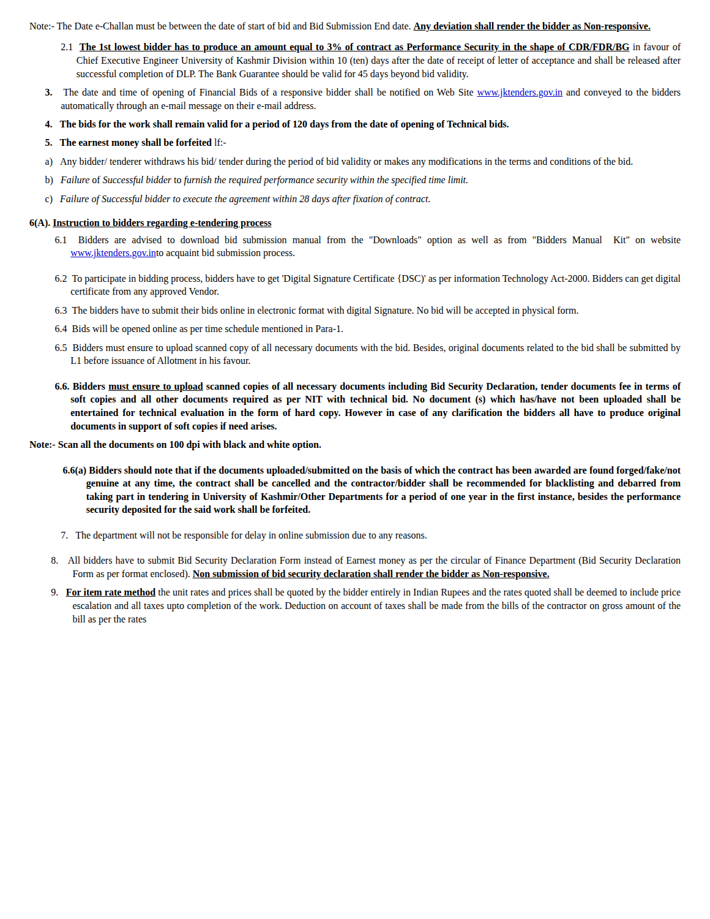Note:- The Date e-Challan must be between the date of start of bid and Bid Submission End date. Any deviation shall render the bidder as Non-responsive.
2.1 The 1st lowest bidder has to produce an amount equal to 3% of contract as Performance Security in the shape of CDR/FDR/BG in favour of Chief Executive Engineer University of Kashmir Division within 10 (ten) days after the date of receipt of letter of acceptance and shall be released after successful completion of DLP. The Bank Guarantee should be valid for 45 days beyond bid validity.
3. The date and time of opening of Financial Bids of a responsive bidder shall be notified on Web Site www.jktenders.gov.in and conveyed to the bidders automatically through an e-mail message on their e-mail address.
4. The bids for the work shall remain valid for a period of 120 days from the date of opening of Technical bids.
5. The earnest money shall be forfeited lf:-
a) Any bidder/ tenderer withdraws his bid/ tender during the period of bid validity or makes any modifications in the terms and conditions of the bid.
b) Failure of Successful bidder to furnish the required performance security within the specified time limit.
c) Failure of Successful bidder to execute the agreement within 28 days after fixation of contract.
6(A). Instruction to bidders regarding e-tendering process
6.1 Bidders are advised to download bid submission manual from the "Downloads" option as well as from "Bidders Manual Kit" on website www.jktenders.gov.into acquaint bid submission process.
6.2 To participate in bidding process, bidders have to get 'Digital Signature Certificate {DSC)' as per information Technology Act-2000. Bidders can get digital certificate from any approved Vendor.
6.3 The bidders have to submit their bids online in electronic format with digital Signature. No bid will be accepted in physical form.
6.4 Bids will be opened online as per time schedule mentioned in Para-1.
6.5 Bidders must ensure to upload scanned copy of all necessary documents with the bid. Besides, original documents related to the bid shall be submitted by L1 before issuance of Allotment in his favour.
6.6. Bidders must ensure to upload scanned copies of all necessary documents including Bid Security Declaration, tender documents fee in terms of soft copies and all other documents required as per NIT with technical bid. No document (s) which has/have not been uploaded shall be entertained for technical evaluation in the form of hard copy. However in case of any clarification the bidders all have to produce original documents in support of soft copies if need arises.
Note:- Scan all the documents on 100 dpi with black and white option.
6.6(a) Bidders should note that if the documents uploaded/submitted on the basis of which the contract has been awarded are found forged/fake/not genuine at any time, the contract shall be cancelled and the contractor/bidder shall be recommended for blacklisting and debarred from taking part in tendering in University of Kashmir/Other Departments for a period of one year in the first instance, besides the performance security deposited for the said work shall be forfeited.
7. The department will not be responsible for delay in online submission due to any reasons.
8. All bidders have to submit Bid Security Declaration Form instead of Earnest money as per the circular of Finance Department (Bid Security Declaration Form as per format enclosed). Non submission of bid security declaration shall render the bidder as Non-responsive.
9. For item rate method the unit rates and prices shall be quoted by the bidder entirely in Indian Rupees and the rates quoted shall be deemed to include price escalation and all taxes upto completion of the work. Deduction on account of taxes shall be made from the bills of the contractor on gross amount of the bill as per the rates